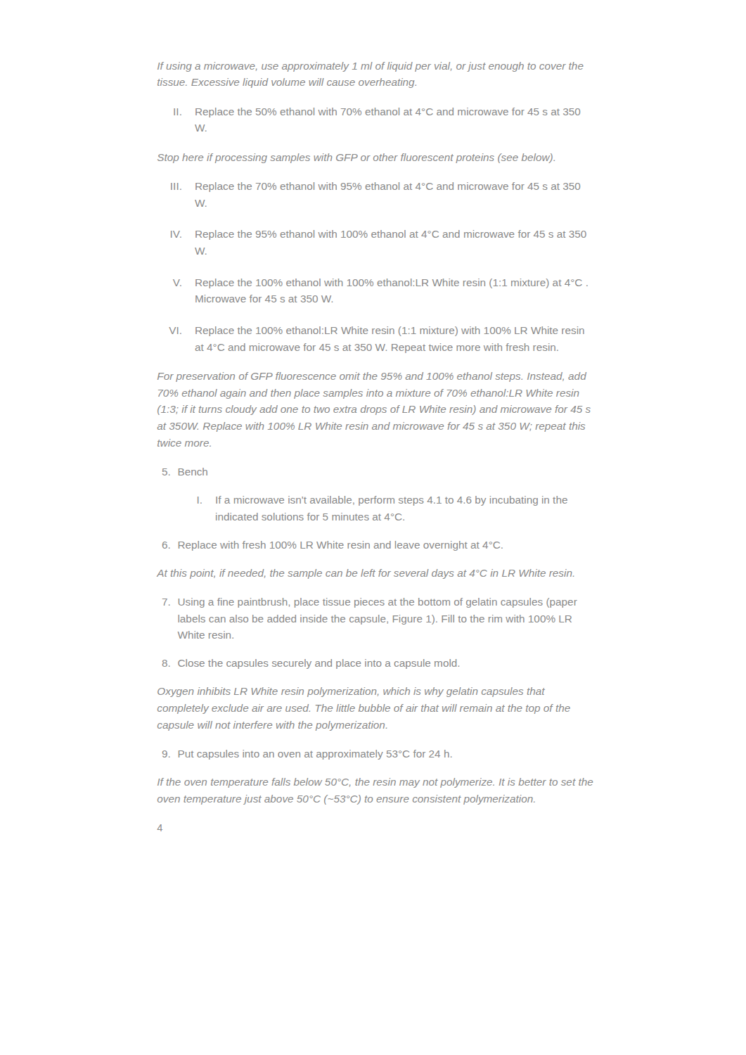If using a microwave, use approximately 1 ml of liquid per vial, or just enough to cover the tissue. Excessive liquid volume will cause overheating.
Replace the 50% ethanol with 70% ethanol at 4°C and microwave for 45 s at 350 W.
Stop here if processing samples with GFP or other fluorescent proteins (see below).
Replace the 70% ethanol with 95% ethanol at 4°C and microwave for 45 s at 350 W.
Replace the 95% ethanol with 100% ethanol at 4°C and microwave for 45 s at 350 W.
Replace the 100% ethanol with 100% ethanol:LR White resin (1:1 mixture) at 4°C . Microwave for 45 s at 350 W.
Replace the 100% ethanol:LR White resin (1:1 mixture) with 100% LR White resin at 4°C and microwave for 45 s at 350 W. Repeat twice more with fresh resin.
For preservation of GFP fluorescence omit the 95% and 100% ethanol steps. Instead, add 70% ethanol again and then place samples into a mixture of 70% ethanol:LR White resin (1:3; if it turns cloudy add one to two extra drops of LR White resin) and microwave for 45 s at 350W. Replace with 100% LR White resin and microwave for 45 s at 350 W; repeat this twice more.
Bench
If a microwave isn't available, perform steps 4.1 to 4.6 by incubating in the indicated solutions for 5 minutes at 4°C.
Replace with fresh 100% LR White resin and leave overnight at 4°C.
At this point, if needed, the sample can be left for several days at 4°C in LR White resin.
Using a fine paintbrush, place tissue pieces at the bottom of gelatin capsules (paper labels can also be added inside the capsule, Figure 1). Fill to the rim with 100% LR White resin.
Close the capsules securely and place into a capsule mold.
Oxygen inhibits LR White resin polymerization, which is why gelatin capsules that completely exclude air are used. The little bubble of air that will remain at the top of the capsule will not interfere with the polymerization.
Put capsules into an oven at approximately 53°C for 24 h.
If the oven temperature falls below 50°C, the resin may not polymerize. It is better to set the oven temperature just above 50°C (~53°C) to ensure consistent polymerization.
4